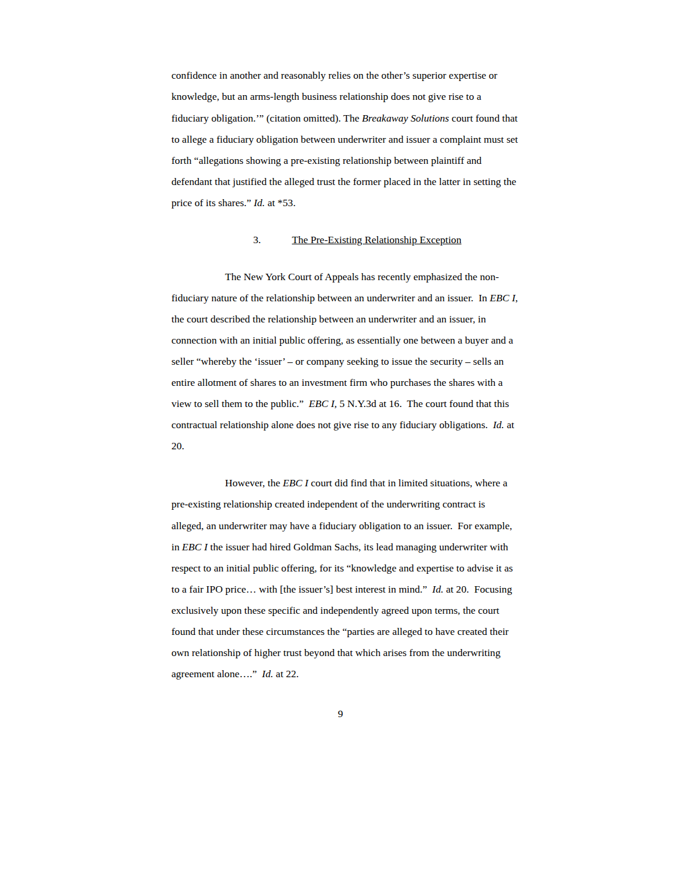confidence in another and reasonably relies on the other’s superior expertise or knowledge, but an arms-length business relationship does not give rise to a fiduciary obligation.’” (citation omitted). The Breakaway Solutions court found that to allege a fiduciary obligation between underwriter and issuer a complaint must set forth “allegations showing a pre-existing relationship between plaintiff and defendant that justified the alleged trust the former placed in the latter in setting the price of its shares.” Id. at *53.
3. The Pre-Existing Relationship Exception
The New York Court of Appeals has recently emphasized the non-fiduciary nature of the relationship between an underwriter and an issuer. In EBC I, the court described the relationship between an underwriter and an issuer, in connection with an initial public offering, as essentially one between a buyer and a seller “whereby the ‘issuer’ – or company seeking to issue the security – sells an entire allotment of shares to an investment firm who purchases the shares with a view to sell them to the public.” EBC I, 5 N.Y.3d at 16. The court found that this contractual relationship alone does not give rise to any fiduciary obligations. Id. at 20.
However, the EBC I court did find that in limited situations, where a pre-existing relationship created independent of the underwriting contract is alleged, an underwriter may have a fiduciary obligation to an issuer. For example, in EBC I the issuer had hired Goldman Sachs, its lead managing underwriter with respect to an initial public offering, for its “knowledge and expertise to advise it as to a fair IPO price… with [the issuer’s] best interest in mind.” Id. at 20. Focusing exclusively upon these specific and independently agreed upon terms, the court found that under these circumstances the “parties are alleged to have created their own relationship of higher trust beyond that which arises from the underwriting agreement alone….” Id. at 22.
9